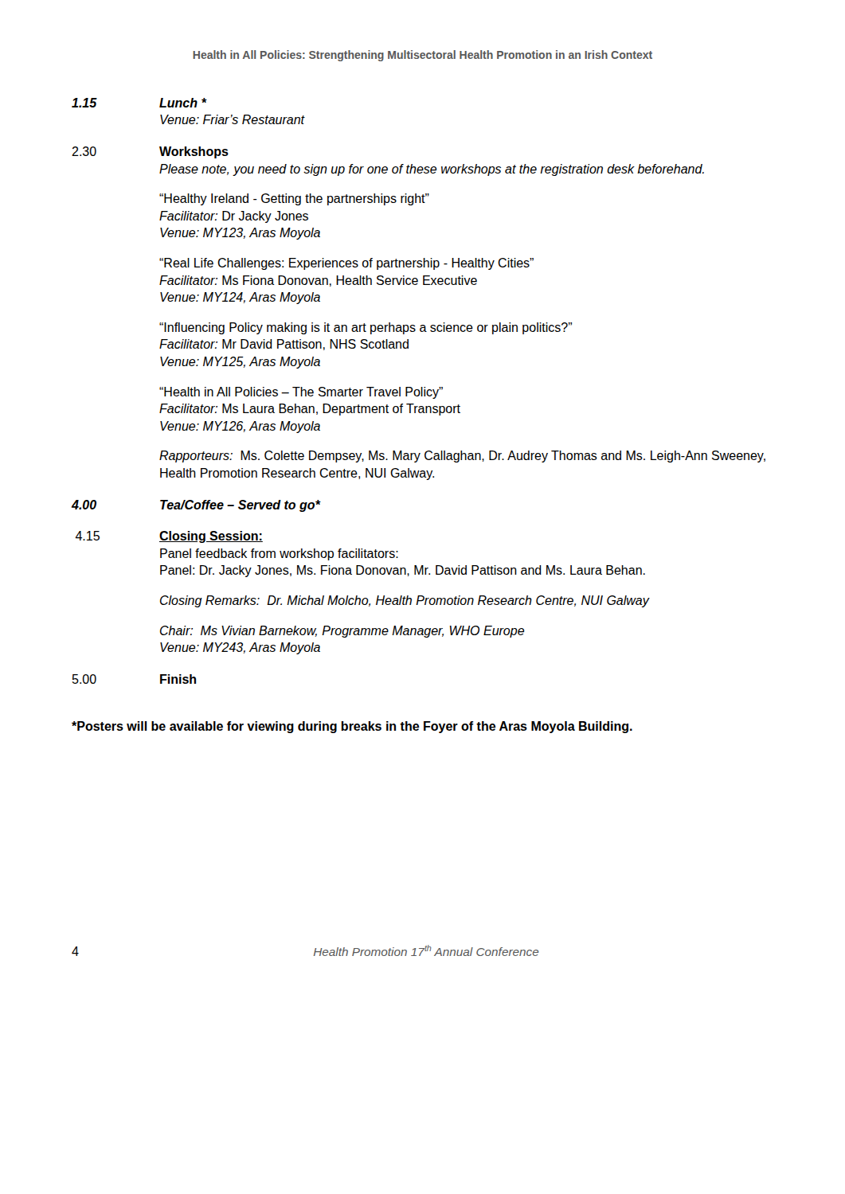Health in All Policies: Strengthening Multisectoral Health Promotion in an Irish Context
| 1.15 | Lunch * Venue: Friar’s Restaurant |
| 2.30 | Workshops Please note, you need to sign up for one of these workshops at the registration desk beforehand. “Healthy Ireland - Getting the partnerships right” Facilitator: Dr Jacky Jones Venue: MY123, Aras Moyola “Real Life Challenges: Experiences of partnership - Healthy Cities” Facilitator: Ms Fiona Donovan, Health Service Executive Venue: MY124, Aras Moyola “Influencing Policy making is it an art perhaps a science or plain politics?” Facilitator: Mr David Pattison, NHS Scotland Venue: MY125, Aras Moyola “Health in All Policies – The Smarter Travel Policy” Facilitator: Ms Laura Behan, Department of Transport Venue: MY126, Aras Moyola Rapporteurs: Ms. Colette Dempsey, Ms. Mary Callaghan, Dr. Audrey Thomas and Ms. Leigh-Ann Sweeney, Health Promotion Research Centre, NUI Galway. |
| 4.00 | Tea/Coffee – Served to go* |
| 4.15 | Closing Session: Panel feedback from workshop facilitators: Panel: Dr. Jacky Jones, Ms. Fiona Donovan, Mr. David Pattison and Ms. Laura Behan. Closing Remarks: Dr. Michal Molcho, Health Promotion Research Centre, NUI Galway Chair: Ms Vivian Barnekow, Programme Manager, WHO Europe Venue: MY243, Aras Moyola |
| 5.00 | Finish |
*Posters will be available for viewing during breaks in the Foyer of the Aras Moyola Building.
4
Health Promotion 17th Annual Conference